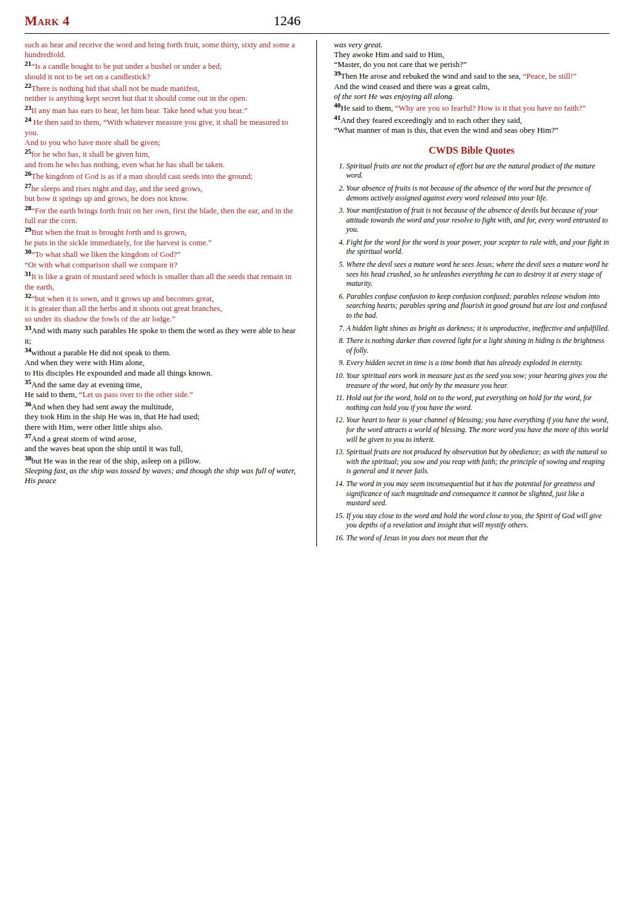Mark 4
1246
such as hear and receive the word and bring forth fruit, some thirty, sixty and some a hundredfold.
21“Is a candle bought to be put under a bushel or under a bed;
should it not to be set on a candlestick?
22 There is nothing hid that shall not be made manifest,
neither is anything kept secret but that it should come out in the open.
23 If any man has ears to hear, let him hear. Take heed what you hear.”
24 He then said to them, “With whatever measure you give, it shall be measured to you.
And to you who have more shall be given;
25for he who has, it shall be given him,
and from he who has nothing, even what he has shall be taken.
26 The kingdom of God is as if a man should cast seeds into the ground;
27he sleeps and rises night and day, and the seed grows,
but how it springs up and grows, he does not know.
28“For the earth brings forth fruit on her own, first the blade, then the ear, and in the full ear the corn.
29 But when the fruit is brought forth and is grown,
he puts in the sickle immediately, for the harvest is come.”
30“To what shall we liken the kingdom of God?”
“Or with what comparison shall we compare it?
31 It is like a grain of mustard seed which is smaller than all the seeds that remain in the earth,
32“but when it is sown, and it grows up and becomes great,
it is greater than all the herbs and it shoots out great branches,
so under its shadow the fowls of the air lodge.”
33 And with many such parables He spoke to them the word as they were able to hear it;
34without a parable He did not speak to them.
And when they were with Him alone,
to His disciples He expounded and made all things known.
35 And the same day at evening time,
He said to them, “Let us pass over to the other side.”
36 And when they had sent away the multitude,
they took Him in the ship He was in, that He had used;
there with Him, were other little ships also.
37 And a great storm of wind arose,
and the waves beat upon the ship until it was full,
38but He was in the rear of the ship, asleep on a pillow.
Sleeping fast, as the ship was tossed by waves; and though the ship was full of water, His peace
was very great.
They awoke Him and said to Him,
“Master, do you not care that we perish?”
39 Then He arose and rebuked the wind and said to the sea, “Peace, be still!”
And the wind ceased and there was a great calm,
of the sort He was enjoying all along.
40 He said to them, “Why are you so fearful? How is it that you have no faith?”
41 And they feared exceedingly and to each other they said,
“What manner of man is this, that even the wind and seas obey Him?”
CWDS Bible Quotes
Spiritual fruits are not the product of effort but are the natural product of the mature word.
Your absence of fruits is not because of the absence of the word but the presence of demons actively assigned against every word released into your life.
Your manifestation of fruit is not because of the absence of devils but because of your attitude towards the word and your resolve to fight with, and for, every word entrusted to you.
Fight for the word for the word is your power, your scepter to rule with, and your fight in the spiritual world.
Where the devil sees a mature word he sees Jesus; where the devil sees a mature word he sees his head crushed, so he unleashes everything he can to destroy it at every stage of maturity.
Parables confuse confusion to keep confusion confused; parables release wisdom into searching hearts; parables spring and flourish in good ground but are lost and confused to the bad.
A hidden light shines as bright as darkness; it is unproductive, ineffective and unfulfilled.
There is nothing darker than covered light for a light shining in hiding is the brightness of folly.
Every hidden secret in time is a time bomb that has already exploded in eternity.
Your spiritual ears work in measure just as the seed you sow; your hearing gives you the treasure of the word, but only by the measure you hear.
Hold out for the word, hold on to the word, put everything on hold for the word, for nothing can hold you if you have the word.
Your heart to hear is your channel of blessing; you have everything if you have the word, for the word attracts a world of blessing. The more word you have the more of this world will be given to you to inherit.
Spiritual fruits are not produced by observation but by obedience; as with the natural so with the spiritual; you sow and you reap with faith; the principle of sowing and reaping is general and it never fails.
The word in you may seem inconsequential but it has the potential for greatness and significance of such magnitude and consequence it cannot be slighted, just like a mustard seed.
If you stay close to the word and hold the word close to you, the Spirit of God will give you depths of a revelation and insight that will mystify others.
The word of Jesus in you does not mean that the